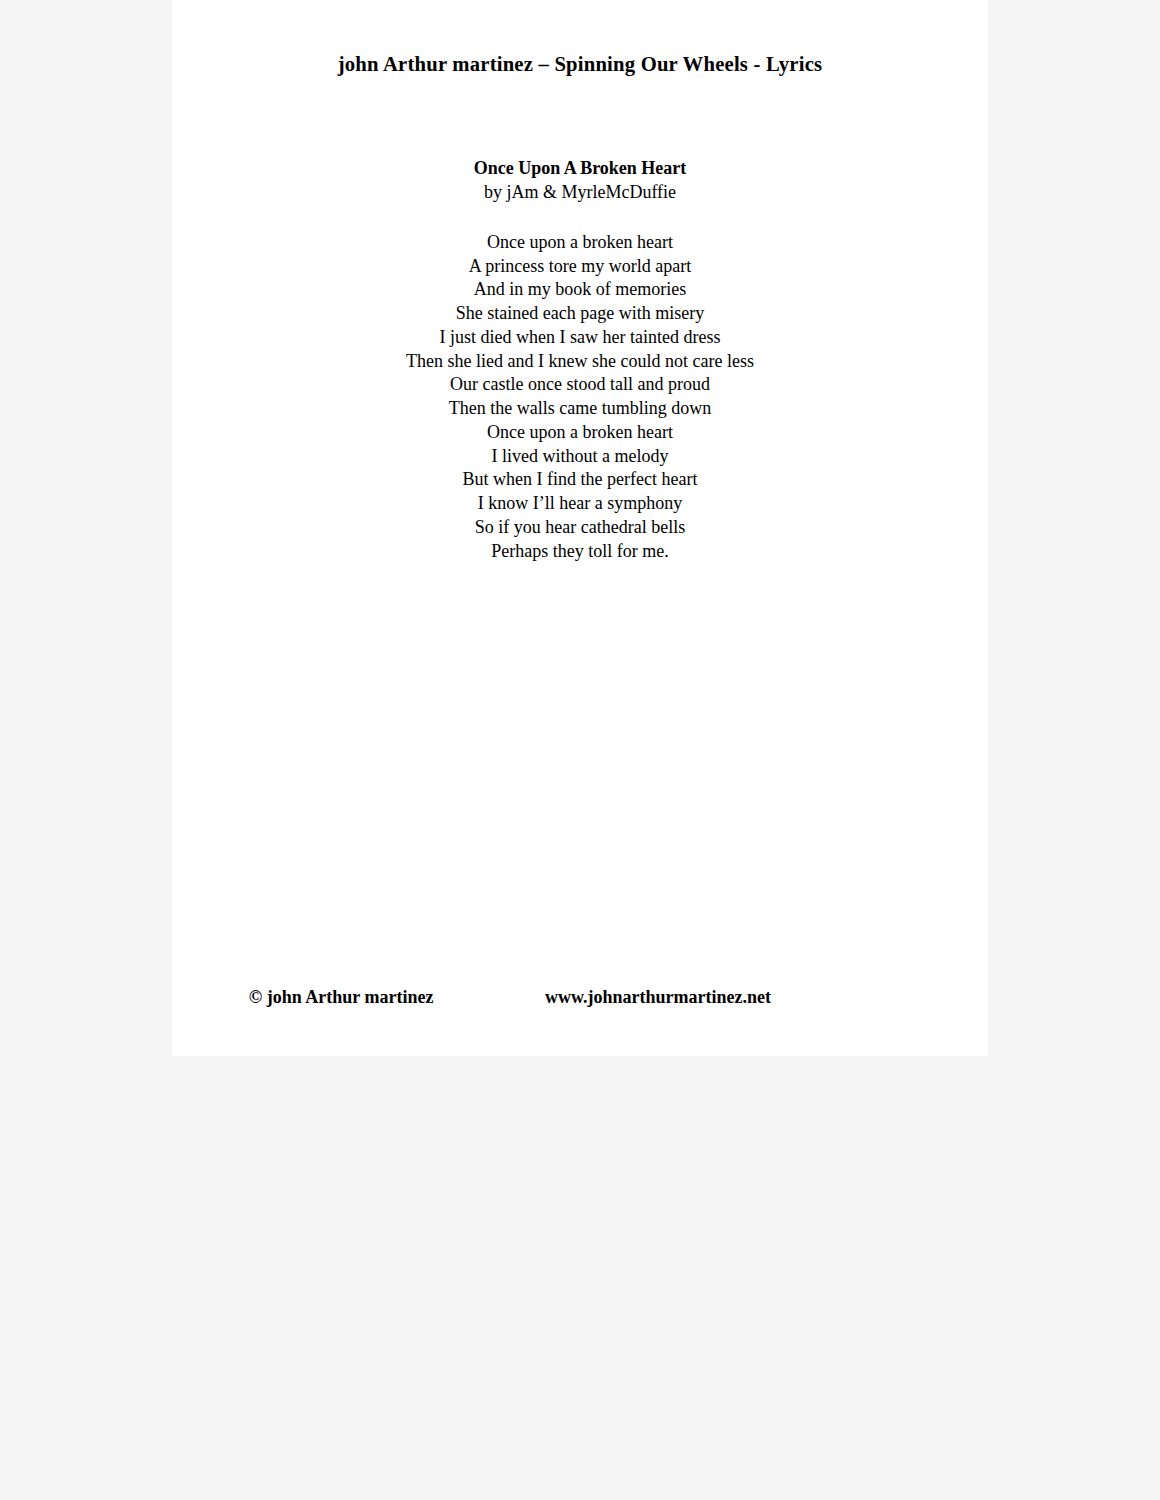john Arthur martinez – Spinning Our Wheels - Lyrics
Once Upon A Broken Heart
by jAm & MyrleMcDuffie
Once upon a broken heart
A princess tore my world apart
And in my book of memories
She stained each page with misery
I just died when I saw her tainted dress
Then she lied and I knew she could not care less
Our castle once stood tall and proud
Then the walls came tumbling down
Once upon a broken heart
I lived without a melody
But when I find the perfect heart
I know I’ll hear a symphony
So if you hear cathedral bells
Perhaps they toll for me.
© john Arthur martinez
www.johnarthurmartinez.net